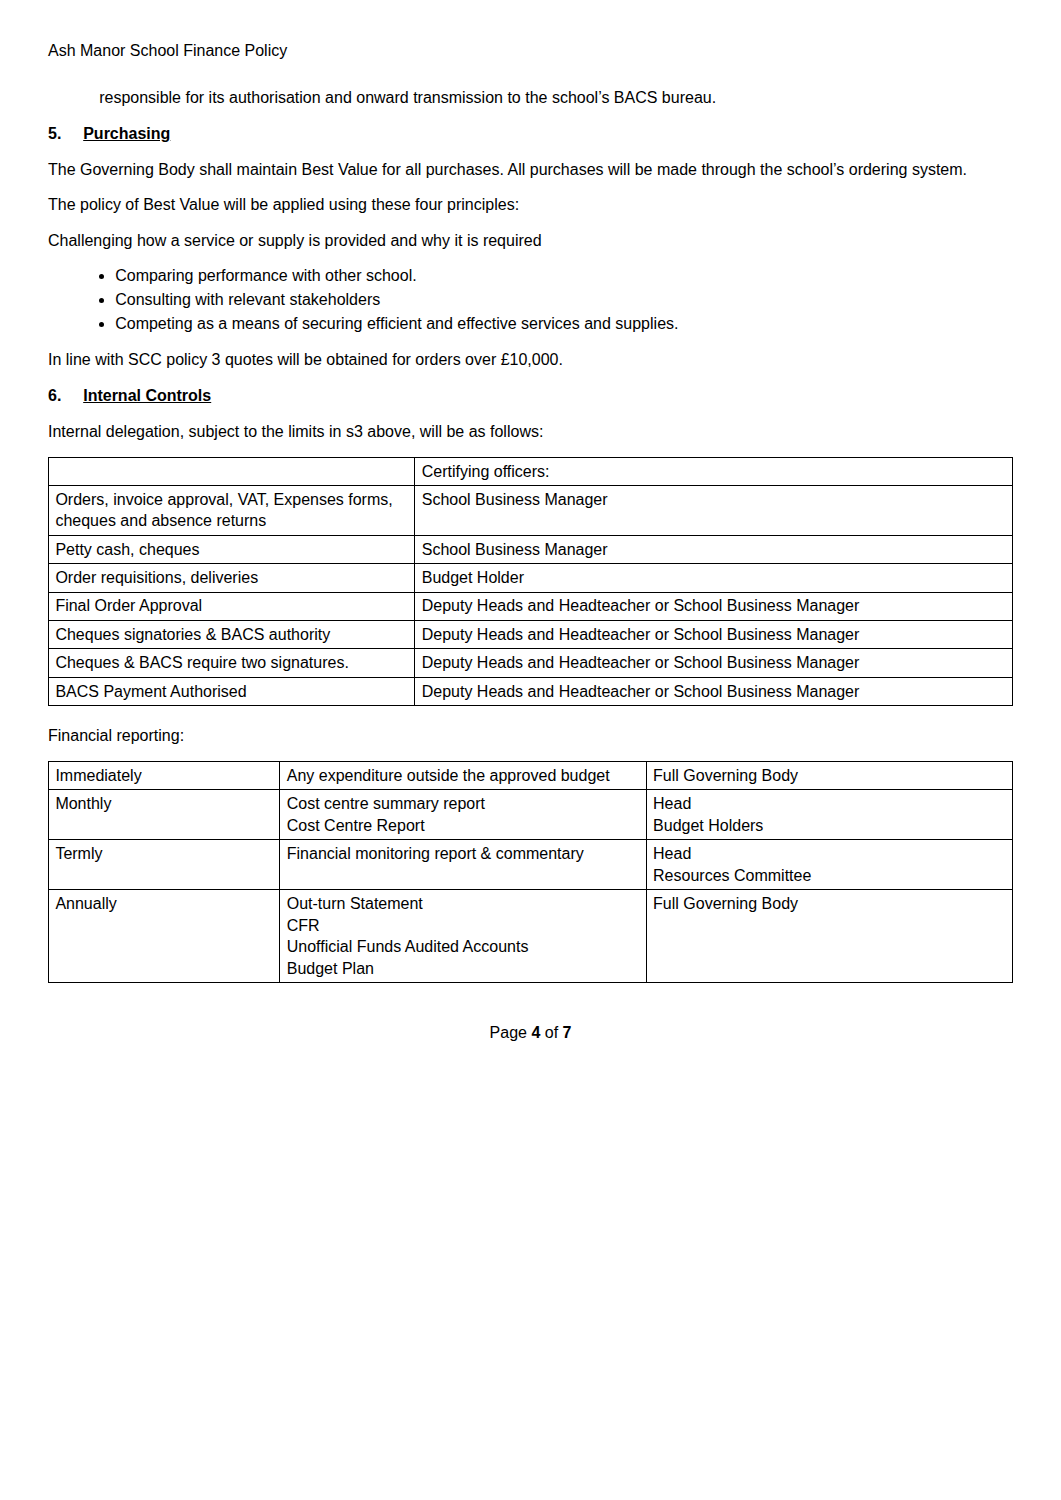Ash Manor School Finance Policy
responsible for its authorisation and onward transmission to the school’s BACS bureau.
5. Purchasing
The Governing Body shall maintain Best Value for all purchases. All purchases will be made through the school’s ordering system.
The policy of Best Value will be applied using these four principles:
Challenging how a service or supply is provided and why it is required
Comparing performance with other school.
Consulting with relevant stakeholders
Competing as a means of securing efficient and effective services and supplies.
In line with SCC policy 3 quotes will be obtained for orders over £10,000.
6. Internal Controls
Internal delegation, subject to the limits in s3 above, will be as follows:
| | Certifying officers: |
| Orders, invoice approval, VAT, Expenses forms, cheques and absence returns | School Business Manager |
| Petty cash, cheques | School Business Manager |
| Order requisitions, deliveries | Budget Holder |
| Final Order Approval | Deputy Heads and Headteacher or School Business Manager |
| Cheques signatories & BACS authority | Deputy Heads and Headteacher or School Business Manager |
| Cheques & BACS require two signatures. | Deputy Heads and Headteacher or School Business Manager |
| BACS Payment Authorised | Deputy Heads and Headteacher or School Business Manager |
Financial reporting:
| Immediately | Any expenditure outside the approved budget | Full Governing Body |
| Monthly | Cost centre summary report Cost Centre Report | Head Budget Holders |
| Termly | Financial monitoring report & commentary | Head Resources Committee |
| Annually | Out-turn Statement CFR Unofficial Funds Audited Accounts Budget Plan | Full Governing Body |
Page 4 of 7